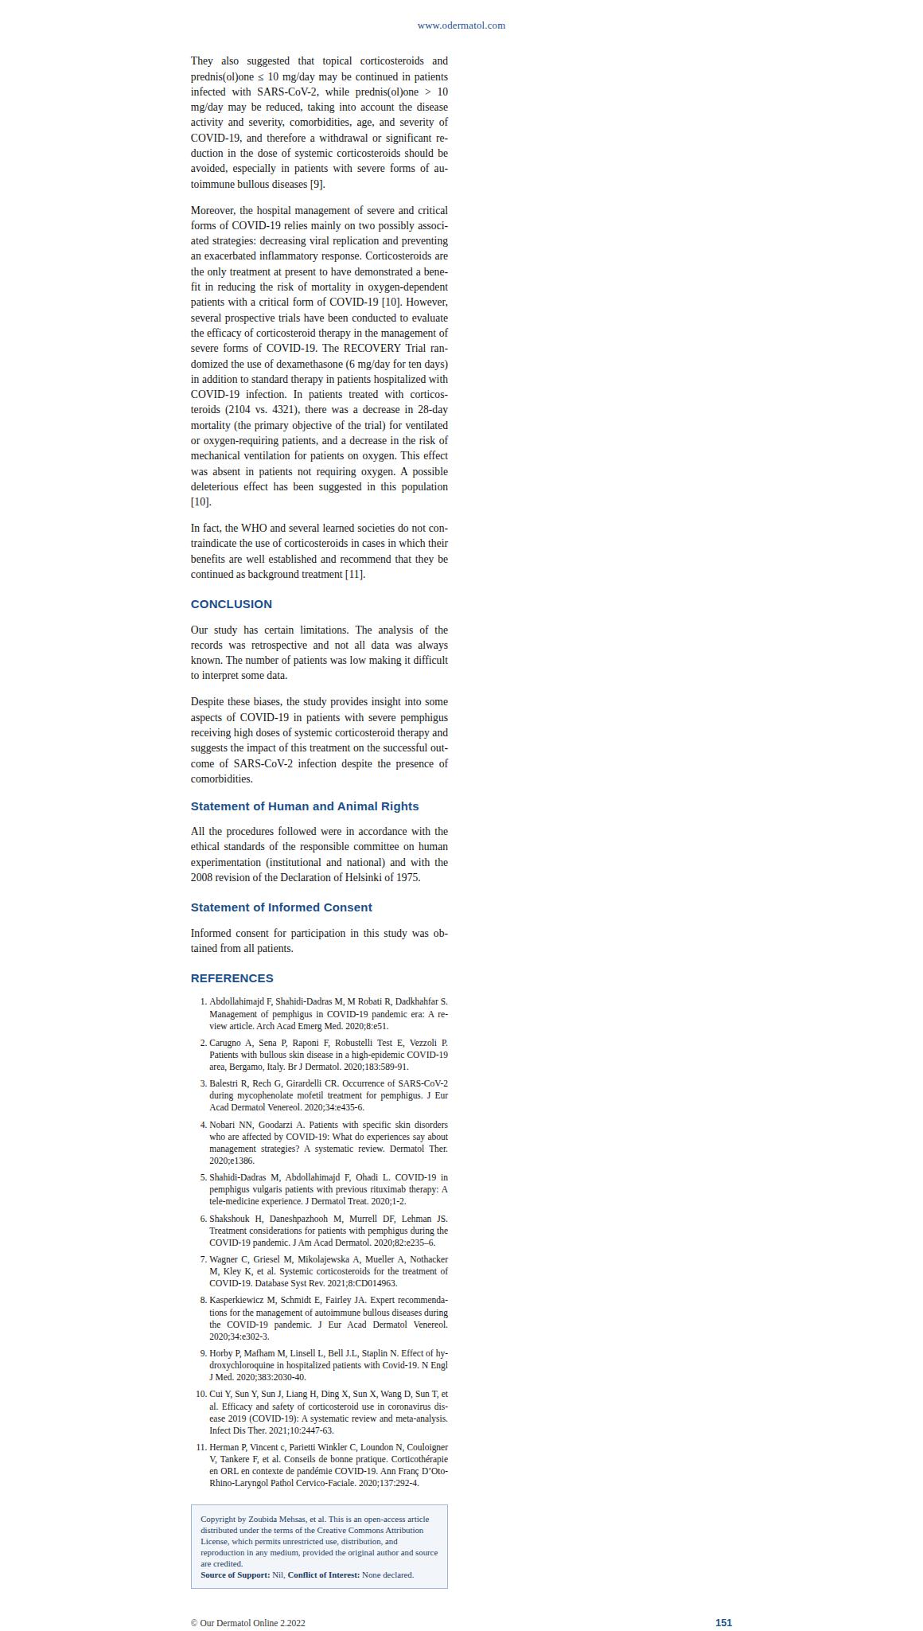www.odermatol.com
They also suggested that topical corticosteroids and prednis(ol)one ≤ 10 mg/day may be continued in patients infected with SARS-CoV-2, while prednis(ol)one > 10 mg/day may be reduced, taking into account the disease activity and severity, comorbidities, age, and severity of COVID-19, and therefore a withdrawal or significant reduction in the dose of systemic corticosteroids should be avoided, especially in patients with severe forms of autoimmune bullous diseases [9].
Moreover, the hospital management of severe and critical forms of COVID-19 relies mainly on two possibly associated strategies: decreasing viral replication and preventing an exacerbated inflammatory response. Corticosteroids are the only treatment at present to have demonstrated a benefit in reducing the risk of mortality in oxygen-dependent patients with a critical form of COVID-19 [10]. However, several prospective trials have been conducted to evaluate the efficacy of corticosteroid therapy in the management of severe forms of COVID-19. The RECOVERY Trial randomized the use of dexamethasone (6 mg/day for ten days) in addition to standard therapy in patients hospitalized with COVID-19 infection. In patients treated with corticosteroids (2104 vs. 4321), there was a decrease in 28-day mortality (the primary objective of the trial) for ventilated or oxygen-requiring patients, and a decrease in the risk of mechanical ventilation for patients on oxygen. This effect was absent in patients not requiring oxygen. A possible deleterious effect has been suggested in this population [10].
In fact, the WHO and several learned societies do not contraindicate the use of corticosteroids in cases in which their benefits are well established and recommend that they be continued as background treatment [11].
CONCLUSION
Our study has certain limitations. The analysis of the records was retrospective and not all data was always known. The number of patients was low making it difficult to interpret some data.
Despite these biases, the study provides insight into some aspects of COVID-19 in patients with severe pemphigus receiving high doses of systemic corticosteroid therapy and suggests the impact of this treatment on the successful outcome of SARS-CoV-2 infection despite the presence of comorbidities.
Statement of Human and Animal Rights
All the procedures followed were in accordance with the ethical standards of the responsible committee on human experimentation (institutional and national) and with the 2008 revision of the Declaration of Helsinki of 1975.
Statement of Informed Consent
Informed consent for participation in this study was obtained from all patients.
REFERENCES
Abdollahimajd F, Shahidi-Dadras M, M Robati R, Dadkhahfar S. Management of pemphigus in COVID-19 pandemic era: A review article. Arch Acad Emerg Med. 2020;8:e51.
Carugno A, Sena P, Raponi F, Robustelli Test E, Vezzoli P. Patients with bullous skin disease in a high‑epidemic COVID‑19 area, Bergamo, Italy. Br J Dermatol. 2020;183:589-91.
Balestri R, Rech G, Girardelli CR. Occurrence of SARS-CoV-2 during mycophenolate mofetil treatment for pemphigus. J Eur Acad Dermatol Venereol. 2020;34:e435-6.
Nobari NN, Goodarzi A. Patients with specific skin disorders who are affected by COVID‑19: What do experiences say about management strategies? A systematic review. Dermatol Ther. 2020;e1386.
Shahidi‑Dadras M, Abdollahimajd F, Ohadi L. COVID‑19 in pemphigus vulgaris patients with previous rituximab therapy: A tele‑medicine experience. J Dermatol Treat. 2020;1-2.
Shakshouk H, Daneshpazhooh M, Murrell DF, Lehman JS. Treatment considerations for patients with pemphigus during the COVID-19 pandemic. J Am Acad Dermatol. 2020;82:e235–6.
Wagner C, Griesel M, Mikolajewska A, Mueller A, Nothacker M, Kley K, et al. Systemic corticosteroids for the treatment of COVID-19. Database Syst Rev. 2021;8:CD014963.
Kasperkiewicz M, Schmidt E, Fairley JA. Expert recommendations for the management of autoimmune bullous diseases during the COVID‑19 pandemic. J Eur Acad Dermatol Venereol. 2020;34:e302-3.
Horby P, Mafham M, Linsell L, Bell J.L, Staplin N. Effect of hydroxychloroquine in hospitalized patients with Covid-19. N Engl J Med. 2020;383:2030-40.
Cui Y, Sun Y, Sun J, Liang H, Ding X, Sun X, Wang D, Sun T, et al. Efficacy and safety of corticosteroid use in coronavirus disease 2019 (COVID-19): A systematic review and meta-analysis. Infect Dis Ther. 2021;10:2447-63.
Herman P, Vincent c, Parietti Winkler C, Loundon N, Couloigner V, Tankere F, et al. Conseils de bonne pratique. Corticothérapie en ORL en contexte de pandémie COVID-19. Ann Franç D’Oto-Rhino-Laryngol Pathol Cervico-Faciale. 2020;137:292-4.
Copyright by Zoubida Mehsas, et al. This is an open-access article distributed under the terms of the Creative Commons Attribution License, which permits unrestricted use, distribution, and reproduction in any medium, provided the original author and source are credited.
Source of Support: Nil, Conflict of Interest: None declared.
© Our Dermatol Online 2.2022
151